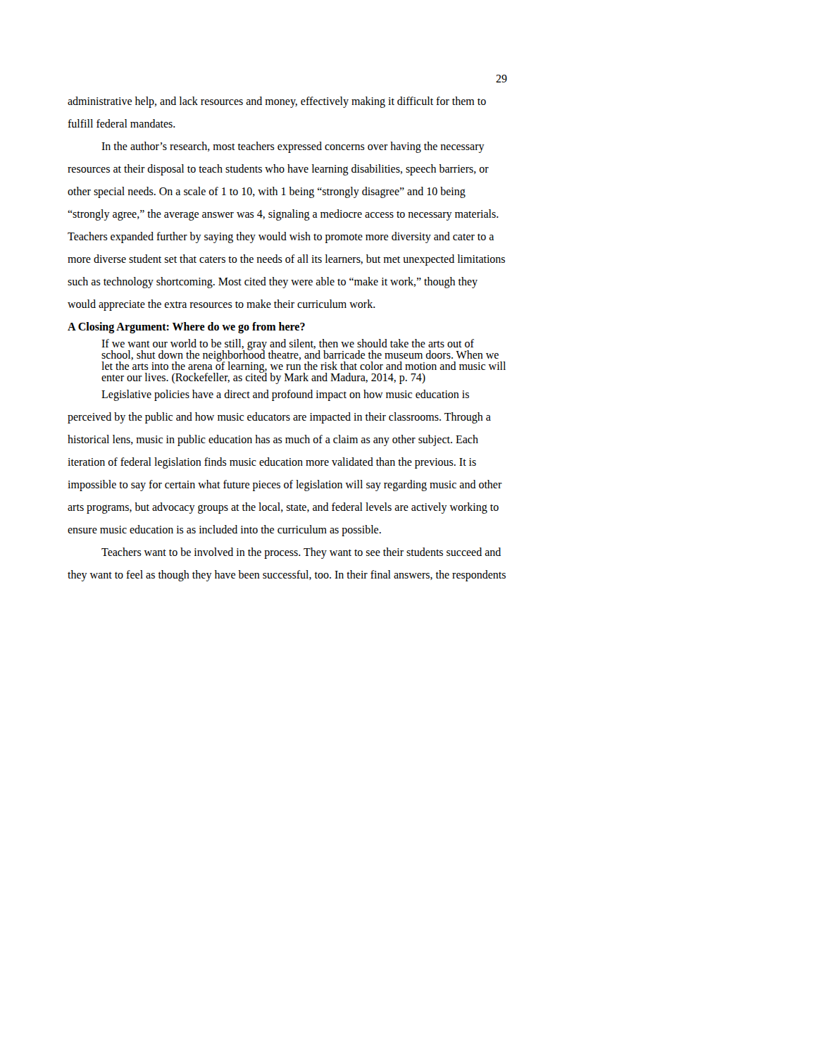29
administrative help, and lack resources and money, effectively making it difficult for them to fulfill federal mandates.
In the author’s research, most teachers expressed concerns over having the necessary resources at their disposal to teach students who have learning disabilities, speech barriers, or other special needs. On a scale of 1 to 10, with 1 being “strongly disagree” and 10 being “strongly agree,” the average answer was 4, signaling a mediocre access to necessary materials. Teachers expanded further by saying they would wish to promote more diversity and cater to a more diverse student set that caters to the needs of all its learners, but met unexpected limitations such as technology shortcoming. Most cited they were able to “make it work,” though they would appreciate the extra resources to make their curriculum work.
A Closing Argument: Where do we go from here?
If we want our world to be still, gray and silent, then we should take the arts out of school, shut down the neighborhood theatre, and barricade the museum doors. When we let the arts into the arena of learning, we run the risk that color and motion and music will enter our lives. (Rockefeller, as cited by Mark and Madura, 2014, p. 74)
Legislative policies have a direct and profound impact on how music education is perceived by the public and how music educators are impacted in their classrooms. Through a historical lens, music in public education has as much of a claim as any other subject. Each iteration of federal legislation finds music education more validated than the previous. It is impossible to say for certain what future pieces of legislation will say regarding music and other arts programs, but advocacy groups at the local, state, and federal levels are actively working to ensure music education is as included into the curriculum as possible.
Teachers want to be involved in the process. They want to see their students succeed and they want to feel as though they have been successful, too. In their final answers, the respondents